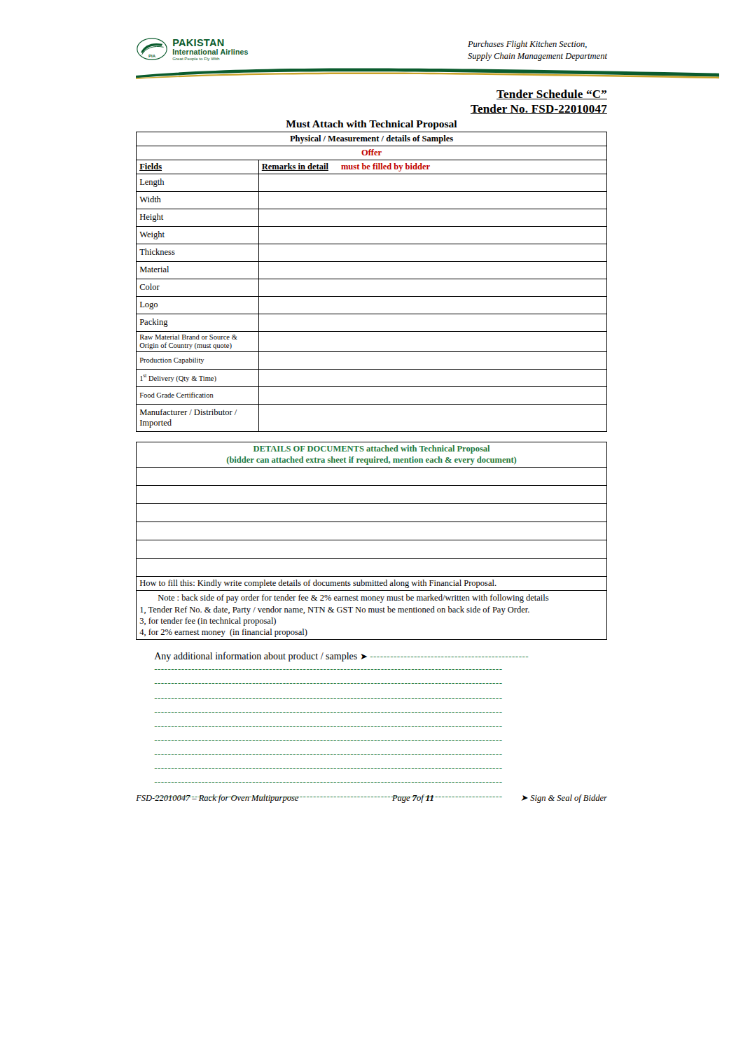PIA
PAKISTAN International Airlines Great People to Fly With
Purchases Flight Kitchen Section,
Supply Chain Management Department
Tender Schedule “C”
Tender No. FSD-22010047
Must Attach with Technical Proposal
| Physical / Measurement / details of Samples |
| Offer |
| Fields | Remarks in detail must be filled by bidder |
| Length | |
| Width | |
| Height | |
| Weight | |
| Thickness | |
| Material | |
| Color | |
| Logo | |
| Packing | |
| Raw Material Brand or Source & Origin of Country (must quote) | |
| Production Capability | |
| 1 st Delivery (Qty & Time) | |
| Food Grade Certification | |
| Manufacturer / Distributor / Imported | |
| DETAILS OF DOCUMENTS attached with Technical Proposal (bidder can attached extra sheet if required, mention each & every document) |
| How to fill this: Kindly write complete details of documents submitted along with Financial Proposal. |
| Note : back side of pay order for tender fee & 2% earnest money must be marked/written with following details 1, Tender Ref No. & date, Party / vendor name, NTN & GST No must be mentioned on back side of Pay Order. 3, for tender fee (in technical proposal) 4, for 2% earnest money (in financial proposal) |
Any additional information about product / samples ➤ ----------------------------------------------- ------------------------------------------------------------------------------------------------------- ------------------------------------------------------------------------------------------------------- ------------------------------------------------------------------------------------------------------- ------------------------------------------------------------------------------------------------------- ------------------------------------------------------------------------------------------------------- ------------------------------------------------------------------------------------------------------- ------------------------------------------------------------------------------------------------------- ------------------------------------------------------------------------------------------------------- ------------------------------------------------------------------------------------------------------- -------------------------------------------------------------------------------------------------------
FSD-22010047 – Rack for Oven Multipurpose
Page 7of 11
➤Sign & Seal of Bidder